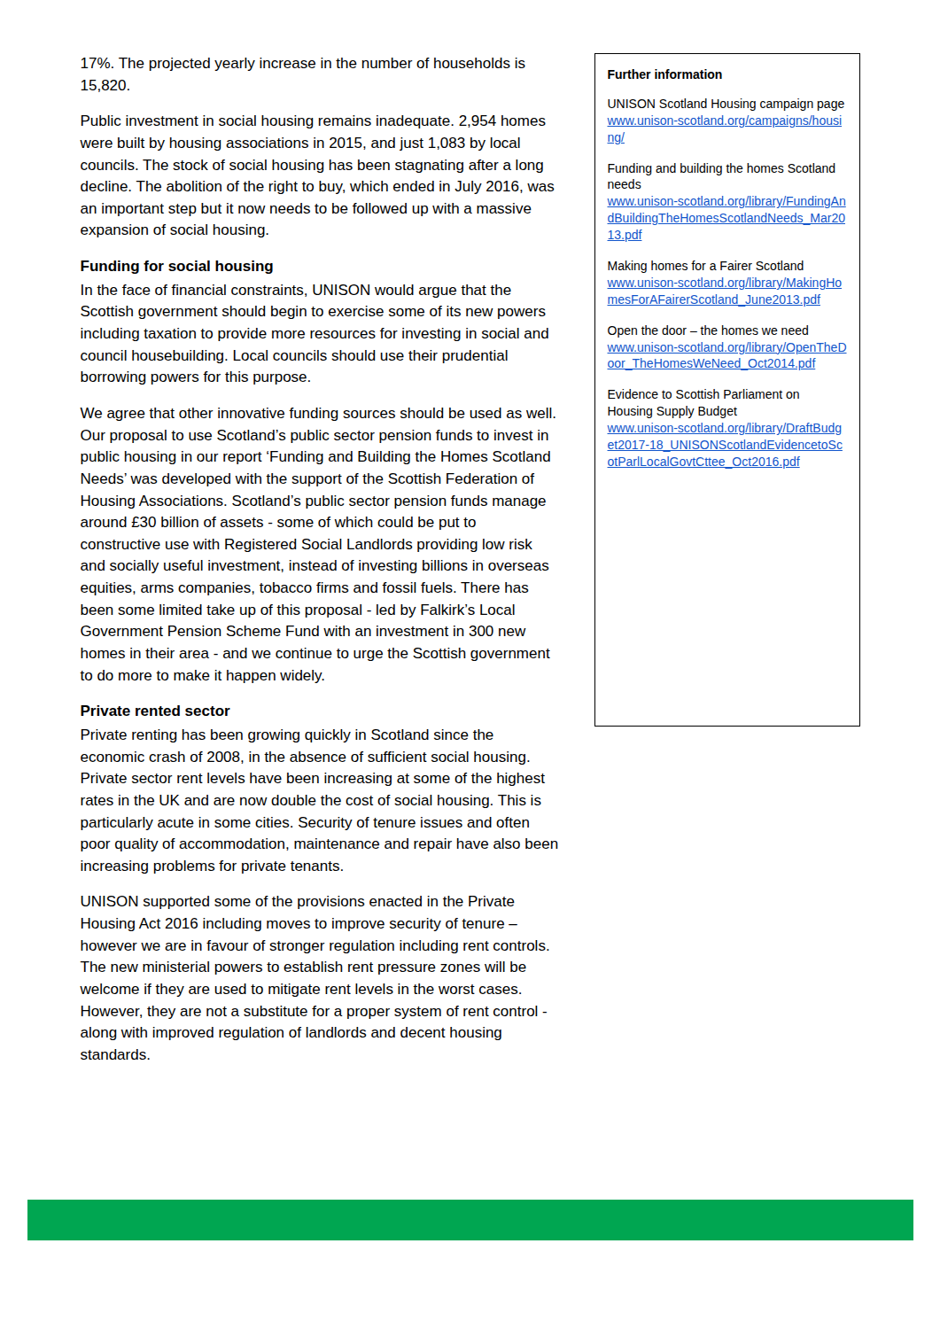17%. The projected yearly increase in the number of households is 15,820.
Public investment in social housing remains inadequate. 2,954 homes were built by housing associations in 2015, and just 1,083 by local councils. The stock of social housing has been stagnating after a long decline. The abolition of the right to buy, which ended in July 2016, was an important step but it now needs to be followed up with a massive expansion of social housing.
Funding for social housing
In the face of financial constraints, UNISON would argue that the Scottish government should begin to exercise some of its new powers including taxation to provide more resources for investing in social and council housebuilding. Local councils should use their prudential borrowing powers for this purpose.
We agree that other innovative funding sources should be used as well. Our proposal to use Scotland’s public sector pension funds to invest in public housing in our report ‘Funding and Building the Homes Scotland Needs’ was developed with the support of the Scottish Federation of Housing Associations. Scotland’s public sector pension funds manage around £30 billion of assets - some of which could be put to constructive use with Registered Social Landlords providing low risk and socially useful investment, instead of investing billions in overseas equities, arms companies, tobacco firms and fossil fuels. There has been some limited take up of this proposal - led by Falkirk’s Local Government Pension Scheme Fund with an investment in 300 new homes in their area - and we continue to urge the Scottish government to do more to make it happen widely.
Private rented sector
Private renting has been growing quickly in Scotland since the economic crash of 2008, in the absence of sufficient social housing. Private sector rent levels have been increasing at some of the highest rates in the UK and are now double the cost of social housing. This is particularly acute in some cities. Security of tenure issues and often poor quality of accommodation, maintenance and repair have also been increasing problems for private tenants.
UNISON supported some of the provisions enacted in the Private Housing Act 2016 including moves to improve security of tenure – however we are in favour of stronger regulation including rent controls. The new ministerial powers to establish rent pressure zones will be welcome if they are used to mitigate rent levels in the worst cases. However, they are not a substitute for a proper system of rent control - along with improved regulation of landlords and decent housing standards.
Further information
UNISON Scotland Housing campaign page
www.unison-scotland.org/campaigns/housing/
Funding and building the homes Scotland needs
www.unison-scotland.org/library/FundingAndBuildingTheHomesScotlandNeeds_Mar2013.pdf
Making homes for a Fairer Scotland
www.unison-scotland.org/library/MakingHomesForAFairerScotland_June2013.pdf
Open the door – the homes we need
www.unison-scotland.org/library/OpenTheDoor_TheHomesWeNeed_Oct2014.pdf
Evidence to Scottish Parliament on Housing Supply Budget
www.unison-scotland.org/library/DraftBudget2017-18_UNISONScotlandEvidencetoScotParlLocalGovtCttee_Oct2016.pdf